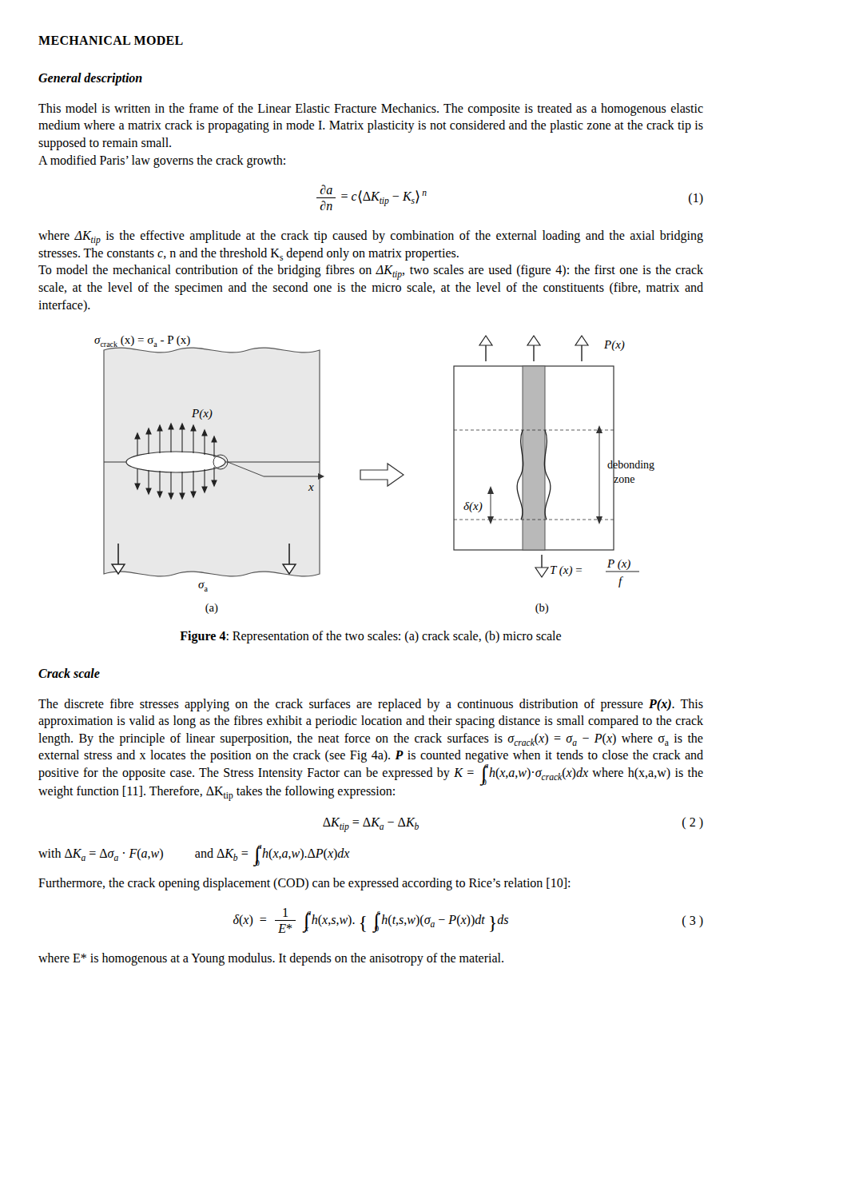MECHANICAL MODEL
General description
This model is written in the frame of the Linear Elastic Fracture Mechanics. The composite is treated as a homogenous elastic medium where a matrix crack is propagating in mode I. Matrix plasticity is not considered and the plastic zone at the crack tip is supposed to remain small.
A modified Paris’ law governs the crack growth:
∂a∂n = c⟨ΔKtip − Ks⟩ n
(1)
where ΔKtip is the effective amplitude at the crack tip caused by combination of the external loading and the axial bridging stresses. The constants c, n and the threshold Ks depend only on matrix properties.
To model the mechanical contribution of the bridging fibres on ΔKtip, two scales are used (figure 4): the first one is the crack scale, at the level of the specimen and the second one is the micro scale, at the level of the constituents (fibre, matrix and interface).
P(x) x σcrack (x) = σa - P (x) σa
(a)
debonding zone δ(x) P(x) T (x) = P (x) f
(b)
Figure 4: Representation of the two scales: (a) crack scale, (b) micro scale
Crack scale
The discrete fibre stresses applying on the crack surfaces are replaced by a continuous distribution of pressure P(x). This approximation is valid as long as the fibres exhibit a periodic location and their spacing distance is small compared to the crack length. By the principle of linear superposition, the neat force on the crack surfaces is σcrack(x) = σa − P(x) where σa is the external stress and x locates the position on the crack (see Fig 4a). P is counted negative when it tends to close the crack and positive for the opposite case. The Stress Intensity Factor can be expressed by K = ∫a 0 h(x,a,w)·σcrack(x)dx where h(x,a,w) is the weight function [11]. Therefore, ΔKtip takes the following expression:
ΔKtip = ΔKa − ΔKb
( 2 )
with ΔKa = Δσa · F(a,w) and ΔKb = ∫a 0 h(x,a,w).ΔP(x)dx
Furthermore, the crack opening displacement (COD) can be expressed according to Rice’s relation [10]:
δ(x) = 1 E* ∫ax h(x,s,w). { ∫s 0 h(t,s,w)(σa − P(x))dt }ds
( 3 )
where E* is homogenous at a Young modulus. It depends on the anisotropy of the material.